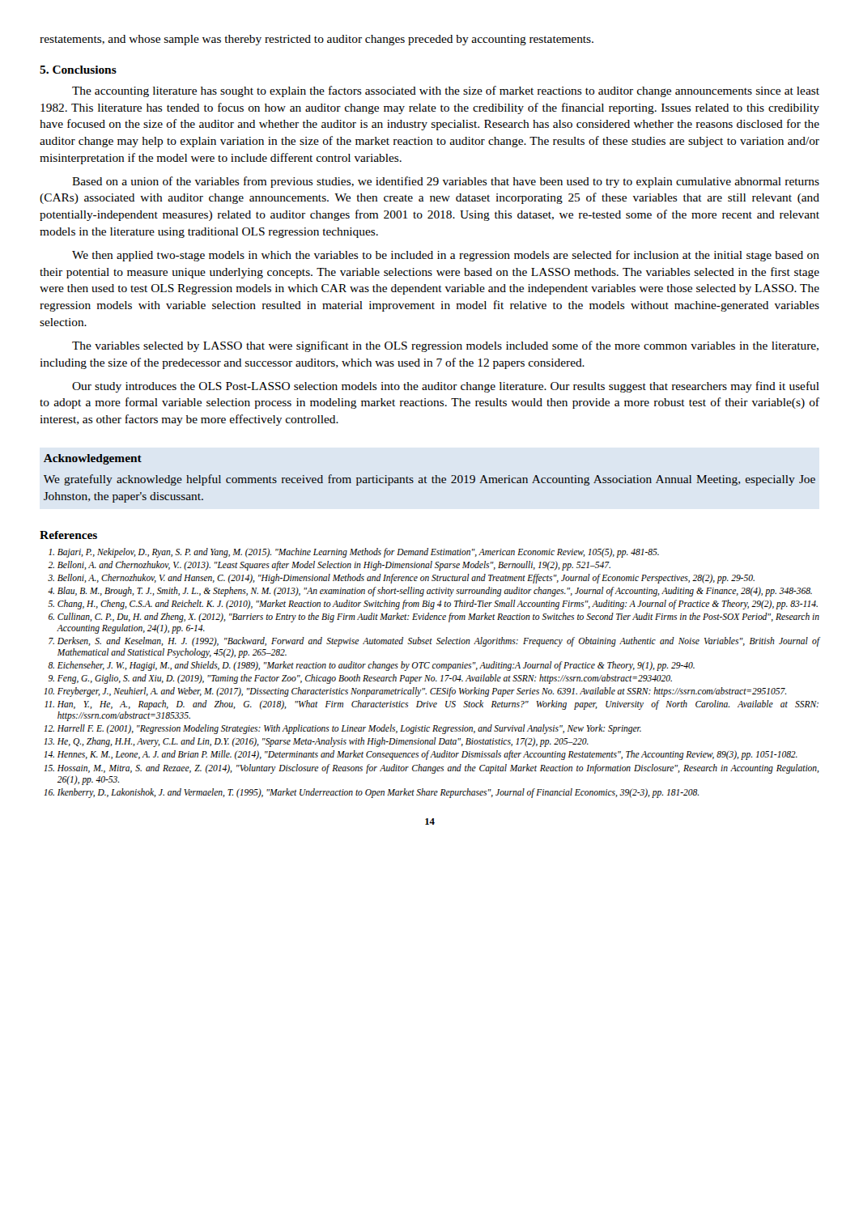restatements, and whose sample was thereby restricted to auditor changes preceded by accounting restatements.
5. Conclusions
The accounting literature has sought to explain the factors associated with the size of market reactions to auditor change announcements since at least 1982. This literature has tended to focus on how an auditor change may relate to the credibility of the financial reporting. Issues related to this credibility have focused on the size of the auditor and whether the auditor is an industry specialist. Research has also considered whether the reasons disclosed for the auditor change may help to explain variation in the size of the market reaction to auditor change. The results of these studies are subject to variation and/or misinterpretation if the model were to include different control variables.
Based on a union of the variables from previous studies, we identified 29 variables that have been used to try to explain cumulative abnormal returns (CARs) associated with auditor change announcements. We then create a new dataset incorporating 25 of these variables that are still relevant (and potentially-independent measures) related to auditor changes from 2001 to 2018. Using this dataset, we re-tested some of the more recent and relevant models in the literature using traditional OLS regression techniques.
We then applied two-stage models in which the variables to be included in a regression models are selected for inclusion at the initial stage based on their potential to measure unique underlying concepts. The variable selections were based on the LASSO methods. The variables selected in the first stage were then used to test OLS Regression models in which CAR was the dependent variable and the independent variables were those selected by LASSO. The regression models with variable selection resulted in material improvement in model fit relative to the models without machine-generated variables selection.
The variables selected by LASSO that were significant in the OLS regression models included some of the more common variables in the literature, including the size of the predecessor and successor auditors, which was used in 7 of the 12 papers considered.
Our study introduces the OLS Post-LASSO selection models into the auditor change literature. Our results suggest that researchers may find it useful to adopt a more formal variable selection process in modeling market reactions. The results would then provide a more robust test of their variable(s) of interest, as other factors may be more effectively controlled.
Acknowledgement
We gratefully acknowledge helpful comments received from participants at the 2019 American Accounting Association Annual Meeting, especially Joe Johnston, the paper's discussant.
References
Bajari, P., Nekipelov, D., Ryan, S. P. and Yang, M. (2015). "Machine Learning Methods for Demand Estimation", American Economic Review, 105(5), pp. 481-85.
Belloni, A. and Chernozhukov, V.. (2013). "Least Squares after Model Selection in High-Dimensional Sparse Models", Bernoulli, 19(2), pp. 521–547.
Belloni, A., Chernozhukov, V. and Hansen, C. (2014), "High-Dimensional Methods and Inference on Structural and Treatment Effects", Journal of Economic Perspectives, 28(2), pp. 29-50.
Blau, B. M., Brough, T. J., Smith, J. L., & Stephens, N. M. (2013), "An examination of short-selling activity surrounding auditor changes.", Journal of Accounting, Auditing & Finance, 28(4), pp. 348-368.
Chang, H., Cheng, C.S.A. and Reichelt. K. J. (2010), "Market Reaction to Auditor Switching from Big 4 to Third-Tier Small Accounting Firms", Auditing: A Journal of Practice & Theory, 29(2), pp. 83-114.
Cullinan, C. P., Du, H. and Zheng, X. (2012), "Barriers to Entry to the Big Firm Audit Market: Evidence from Market Reaction to Switches to Second Tier Audit Firms in the Post-SOX Period", Research in Accounting Regulation, 24(1), pp. 6-14.
Derksen, S. and Keselman, H. J. (1992), "Backward, Forward and Stepwise Automated Subset Selection Algorithms: Frequency of Obtaining Authentic and Noise Variables", British Journal of Mathematical and Statistical Psychology, 45(2), pp. 265–282.
Eichenseher, J. W., Hagigi, M., and Shields, D. (1989), "Market reaction to auditor changes by OTC companies", Auditing:A Journal of Practice & Theory, 9(1), pp. 29-40.
Feng, G., Giglio, S. and Xiu, D. (2019), "Taming the Factor Zoo", Chicago Booth Research Paper No. 17-04. Available at SSRN: https://ssrn.com/abstract=2934020.
Freyberger, J., Neuhierl, A. and Weber, M. (2017), "Dissecting Characteristics Nonparametrically". CESifo Working Paper Series No. 6391. Available at SSRN: https://ssrn.com/abstract=2951057.
Han, Y., He, A., Rapach, D. and Zhou, G. (2018), "What Firm Characteristics Drive US Stock Returns?" Working paper, University of North Carolina. Available at SSRN: https://ssrn.com/abstract=3185335.
Harrell F. E. (2001), "Regression Modeling Strategies: With Applications to Linear Models, Logistic Regression, and Survival Analysis", New York: Springer.
He, Q., Zhang, H.H., Avery, C.L. and Lin, D.Y. (2016), "Sparse Meta-Analysis with High-Dimensional Data", Biostatistics, 17(2), pp. 205–220.
Hennes, K. M., Leone, A. J. and Brian P. Mille. (2014), "Determinants and Market Consequences of Auditor Dismissals after Accounting Restatements", The Accounting Review, 89(3), pp. 1051-1082.
Hossain, M., Mitra, S. and Rezaee, Z. (2014), "Voluntary Disclosure of Reasons for Auditor Changes and the Capital Market Reaction to Information Disclosure", Research in Accounting Regulation, 26(1), pp. 40-53.
Ikenberry, D., Lakonishok, J. and Vermaelen, T. (1995), "Market Underreaction to Open Market Share Repurchases", Journal of Financial Economics, 39(2-3), pp. 181-208.
14